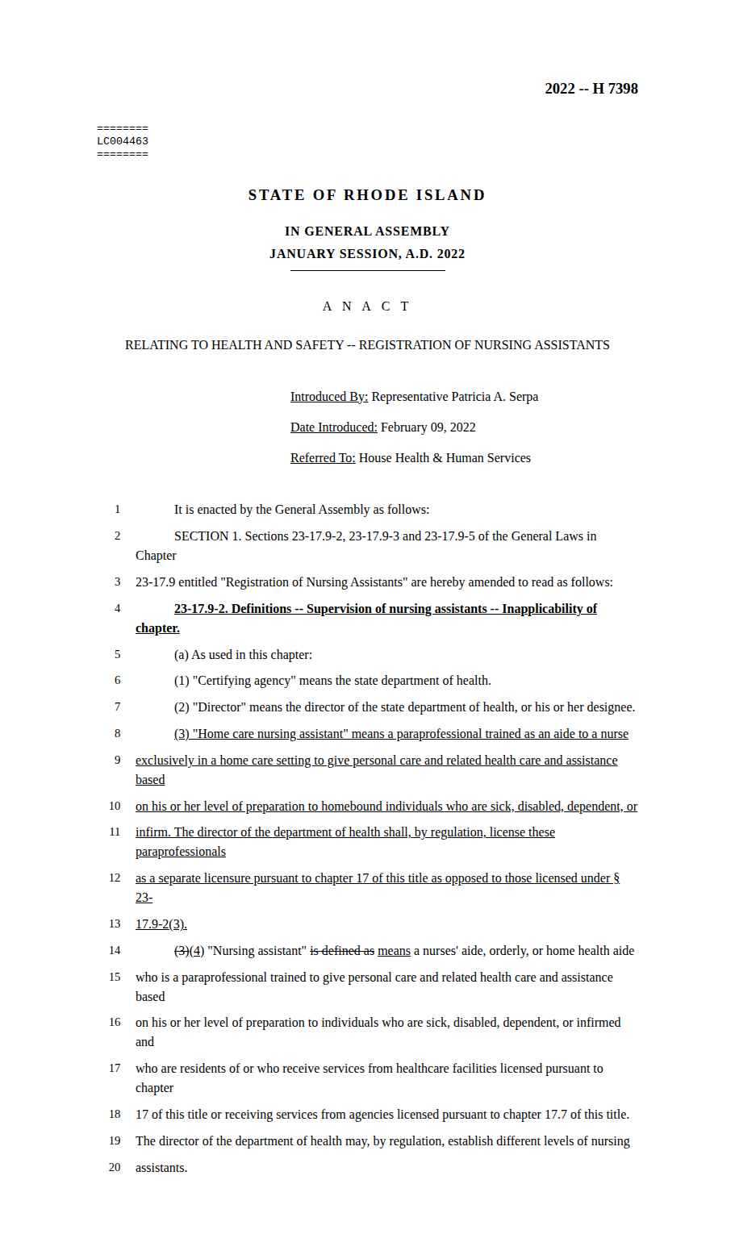2022 -- H 7398
========
LC004463
========
STATE OF RHODE ISLAND
IN GENERAL ASSEMBLY
JANUARY SESSION, A.D. 2022
A N A C T
RELATING TO HEALTH AND SAFETY -- REGISTRATION OF NURSING ASSISTANTS
Introduced By: Representative Patricia A. Serpa
Date Introduced: February 09, 2022
Referred To: House Health & Human Services
It is enacted by the General Assembly as follows:
SECTION 1. Sections 23-17.9-2, 23-17.9-3 and 23-17.9-5 of the General Laws in Chapter
23-17.9 entitled "Registration of Nursing Assistants" are hereby amended to read as follows:
23-17.9-2. Definitions -- Supervision of nursing assistants -- Inapplicability of chapter.
(a) As used in this chapter:
(1) "Certifying agency" means the state department of health.
(2) "Director" means the director of the state department of health, or his or her designee.
(3) "Home care nursing assistant" means a paraprofessional trained as an aide to a nurse
exclusively in a home care setting to give personal care and related health care and assistance based
on his or her level of preparation to homebound individuals who are sick, disabled, dependent, or
infirm. The director of the department of health shall, by regulation, license these paraprofessionals
as a separate licensure pursuant to chapter 17 of this title as opposed to those licensed under § 23-
17.9-2(3).
(3)(4) "Nursing assistant" is defined as means a nurses' aide, orderly, or home health aide
who is a paraprofessional trained to give personal care and related health care and assistance based
on his or her level of preparation to individuals who are sick, disabled, dependent, or infirmed and
who are residents of or who receive services from healthcare facilities licensed pursuant to chapter
17 of this title or receiving services from agencies licensed pursuant to chapter 17.7 of this title.
The director of the department of health may, by regulation, establish different levels of nursing
assistants.